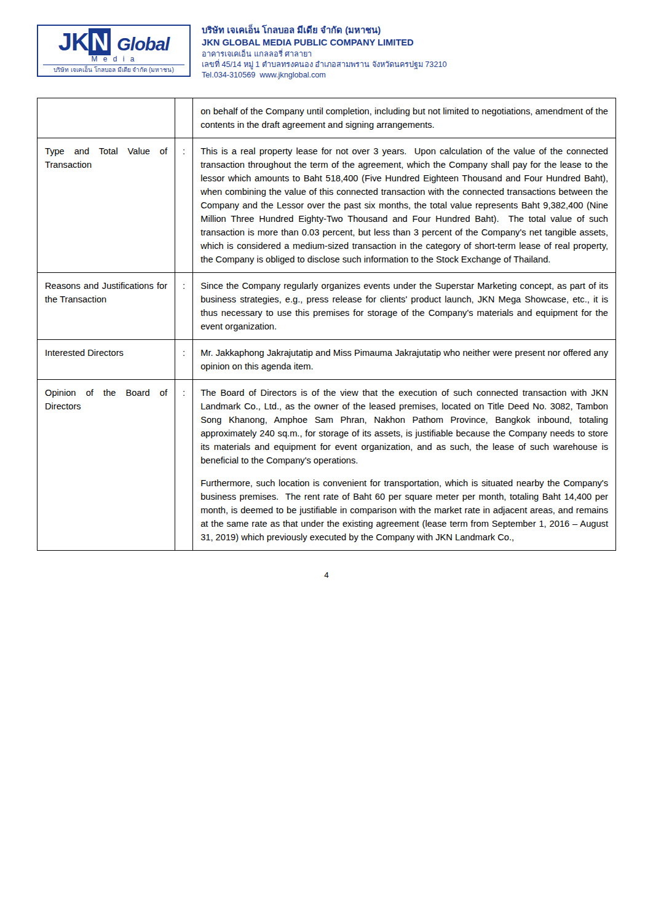JKN Global
M e d i a
บริษัท เจเคเอ็น โกลบอล มีเดีย จำกัด (มหาชน)
บริษัท เจเคเอ็น โกลบอล มีเดีย จำกัด (มหาชน)
JKN GLOBAL MEDIA PUBLIC COMPANY LIMITED
อาคารเจเคเอ็น แกลลอรี่ ศาลายา
เลขที่ 45/14 หมู่ 1 ตำบลทรงคนอง อำเภอสามพราน จังหวัดนครปฐม 73210
Tel.034-310569 www.jknglobal.com
| | | on behalf of the Company until completion, including but not limited to negotiations, amendment of the contents in the draft agreement and signing arrangements. |
| Type and Total Value of Transaction | : | This is a real property lease for not over 3 years. Upon calculation of the value of the connected transaction throughout the term of the agreement, which the Company shall pay for the lease to the lessor which amounts to Baht 518,400 (Five Hundred Eighteen Thousand and Four Hundred Baht), when combining the value of this connected transaction with the connected transactions between the Company and the Lessor over the past six months, the total value represents Baht 9,382,400 (Nine Million Three Hundred Eighty-Two Thousand and Four Hundred Baht). The total value of such transaction is more than 0.03 percent, but less than 3 percent of the Company's net tangible assets, which is considered a medium-sized transaction in the category of short-term lease of real property, the Company is obliged to disclose such information to the Stock Exchange of Thailand. |
| Reasons and Justifications for the Transaction | : | Since the Company regularly organizes events under the Superstar Marketing concept, as part of its business strategies, e.g., press release for clients' product launch, JKN Mega Showcase, etc., it is thus necessary to use this premises for storage of the Company's materials and equipment for the event organization. |
| Interested Directors | : | Mr. Jakkaphong Jakrajutatip and Miss Pimauma Jakrajutatip who neither were present nor offered any opinion on this agenda item. |
| Opinion of the Board of Directors | : | The Board of Directors is of the view that the execution of such connected transaction with JKN Landmark Co., Ltd., as the owner of the leased premises, located on Title Deed No. 3082, Tambon Song Khanong, Amphoe Sam Phran, Nakhon Pathom Province, Bangkok inbound, totaling approximately 240 sq.m., for storage of its assets, is justifiable because the Company needs to store its materials and equipment for event organization, and as such, the lease of such warehouse is beneficial to the Company's operations. Furthermore, such location is convenient for transportation, which is situated nearby the Company's business premises. The rent rate of Baht 60 per square meter per month, totaling Baht 14,400 per month, is deemed to be justifiable in comparison with the market rate in adjacent areas, and remains at the same rate as that under the existing agreement (lease term from September 1, 2016 – August 31, 2019) which previously executed by the Company with JKN Landmark Co., |
4